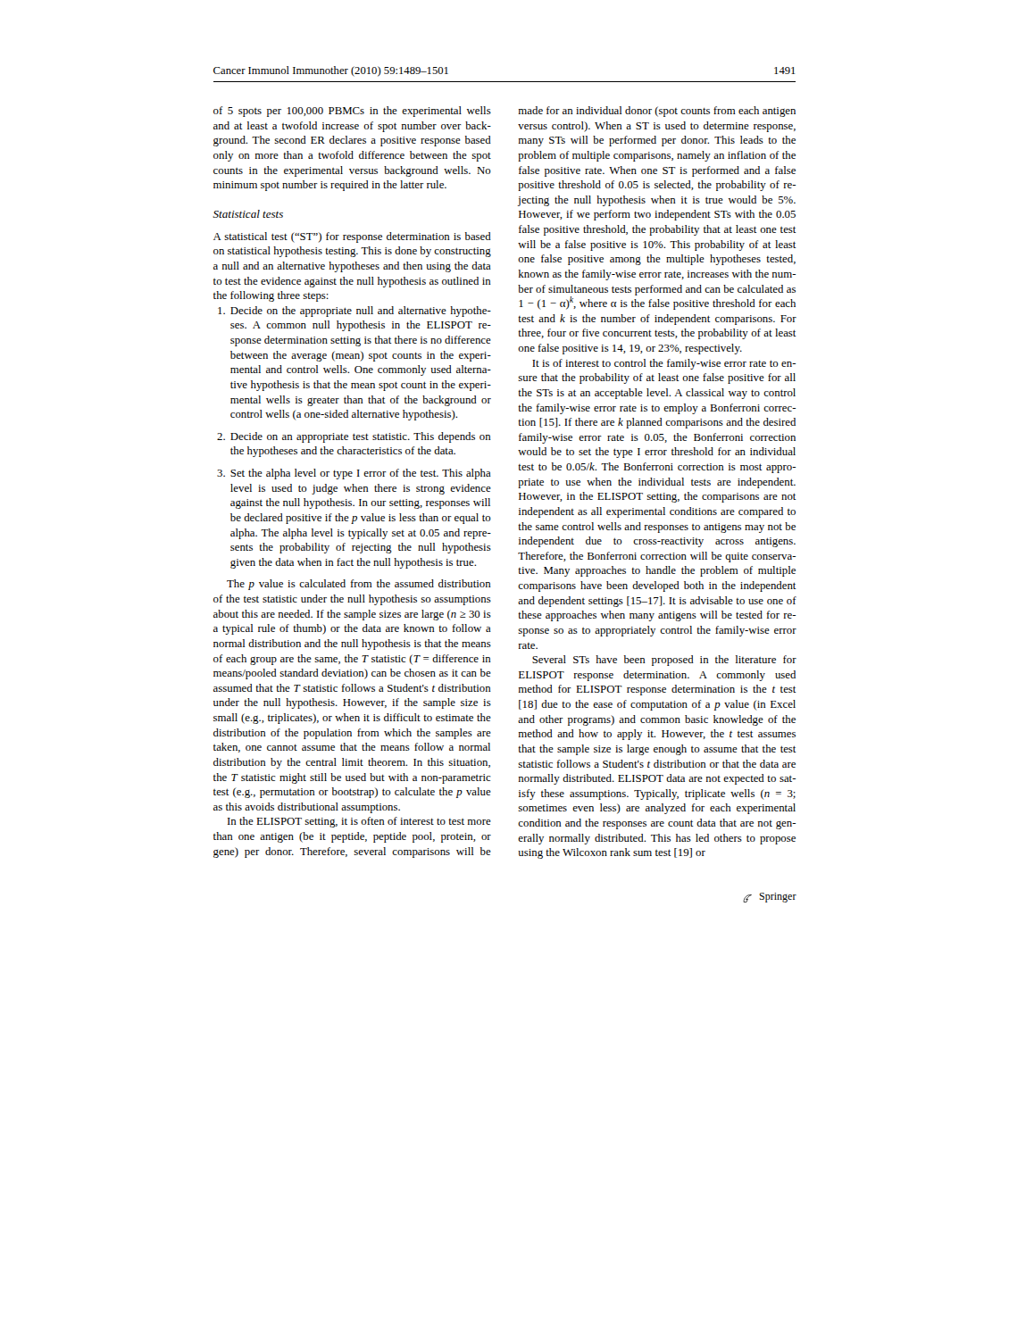Cancer Immunol Immunother (2010) 59:1489–1501 1491
of 5 spots per 100,000 PBMCs in the experimental wells and at least a twofold increase of spot number over background. The second ER declares a positive response based only on more than a twofold difference between the spot counts in the experimental versus background wells. No minimum spot number is required in the latter rule.
Statistical tests
A statistical test (“ST”) for response determination is based on statistical hypothesis testing. This is done by constructing a null and an alternative hypotheses and then using the data to test the evidence against the null hypothesis as outlined in the following three steps:
Decide on the appropriate null and alternative hypotheses. A common null hypothesis in the ELISPOT response determination setting is that there is no difference between the average (mean) spot counts in the experimental and control wells. One commonly used alternative hypothesis is that the mean spot count in the experimental wells is greater than that of the background or control wells (a one-sided alternative hypothesis).
Decide on an appropriate test statistic. This depends on the hypotheses and the characteristics of the data.
Set the alpha level or type I error of the test. This alpha level is used to judge when there is strong evidence against the null hypothesis. In our setting, responses will be declared positive if the p value is less than or equal to alpha. The alpha level is typically set at 0.05 and represents the probability of rejecting the null hypothesis given the data when in fact the null hypothesis is true.
The p value is calculated from the assumed distribution of the test statistic under the null hypothesis so assumptions about this are needed. If the sample sizes are large (n ≥ 30 is a typical rule of thumb) or the data are known to follow a normal distribution and the null hypothesis is that the means of each group are the same, the T statistic (T = difference in means/pooled standard deviation) can be chosen as it can be assumed that the T statistic follows a Student's t distribution under the null hypothesis. However, if the sample size is small (e.g., triplicates), or when it is difficult to estimate the distribution of the population from which the samples are taken, one cannot assume that the means follow a normal distribution by the central limit theorem. In this situation, the T statistic might still be used but with a non-parametric test (e.g., permutation or bootstrap) to calculate the p value as this avoids distributional assumptions.
In the ELISPOT setting, it is often of interest to test more than one antigen (be it peptide, peptide pool, protein, or gene) per donor. Therefore, several comparisons will be made for an individual donor (spot counts from each antigen versus control). When a ST is used to determine response, many STs will be performed per donor. This leads to the problem of multiple comparisons, namely an inflation of the false positive rate. When one ST is performed and a false positive threshold of 0.05 is selected, the probability of rejecting the null hypothesis when it is true would be 5%. However, if we perform two independent STs with the 0.05 false positive threshold, the probability that at least one test will be a false positive is 10%. This probability of at least one false positive among the multiple hypotheses tested, known as the family-wise error rate, increases with the number of simultaneous tests performed and can be calculated as 1 − (1 − α)k, where α is the false positive threshold for each test and k is the number of independent comparisons. For three, four or five concurrent tests, the probability of at least one false positive is 14, 19, or 23%, respectively.
It is of interest to control the family-wise error rate to ensure that the probability of at least one false positive for all the STs is at an acceptable level. A classical way to control the family-wise error rate is to employ a Bonferroni correction [15]. If there are k planned comparisons and the desired family-wise error rate is 0.05, the Bonferroni correction would be to set the type I error threshold for an individual test to be 0.05/k. The Bonferroni correction is most appropriate to use when the individual tests are independent. However, in the ELISPOT setting, the comparisons are not independent as all experimental conditions are compared to the same control wells and responses to antigens may not be independent due to cross-reactivity across antigens. Therefore, the Bonferroni correction will be quite conservative. Many approaches to handle the problem of multiple comparisons have been developed both in the independent and dependent settings [15–17]. It is advisable to use one of these approaches when many antigens will be tested for response so as to appropriately control the family-wise error rate.
Several STs have been proposed in the literature for ELISPOT response determination. A commonly used method for ELISPOT response determination is the t test [18] due to the ease of computation of a p value (in Excel and other programs) and common basic knowledge of the method and how to apply it. However, the t test assumes that the sample size is large enough to assume that the test statistic follows a Student's t distribution or that the data are normally distributed. ELISPOT data are not expected to satisfy these assumptions. Typically, triplicate wells (n = 3; sometimes even less) are analyzed for each experimental condition and the responses are count data that are not generally normally distributed. This has led others to propose using the Wilcoxon rank sum test [19] or
Springer